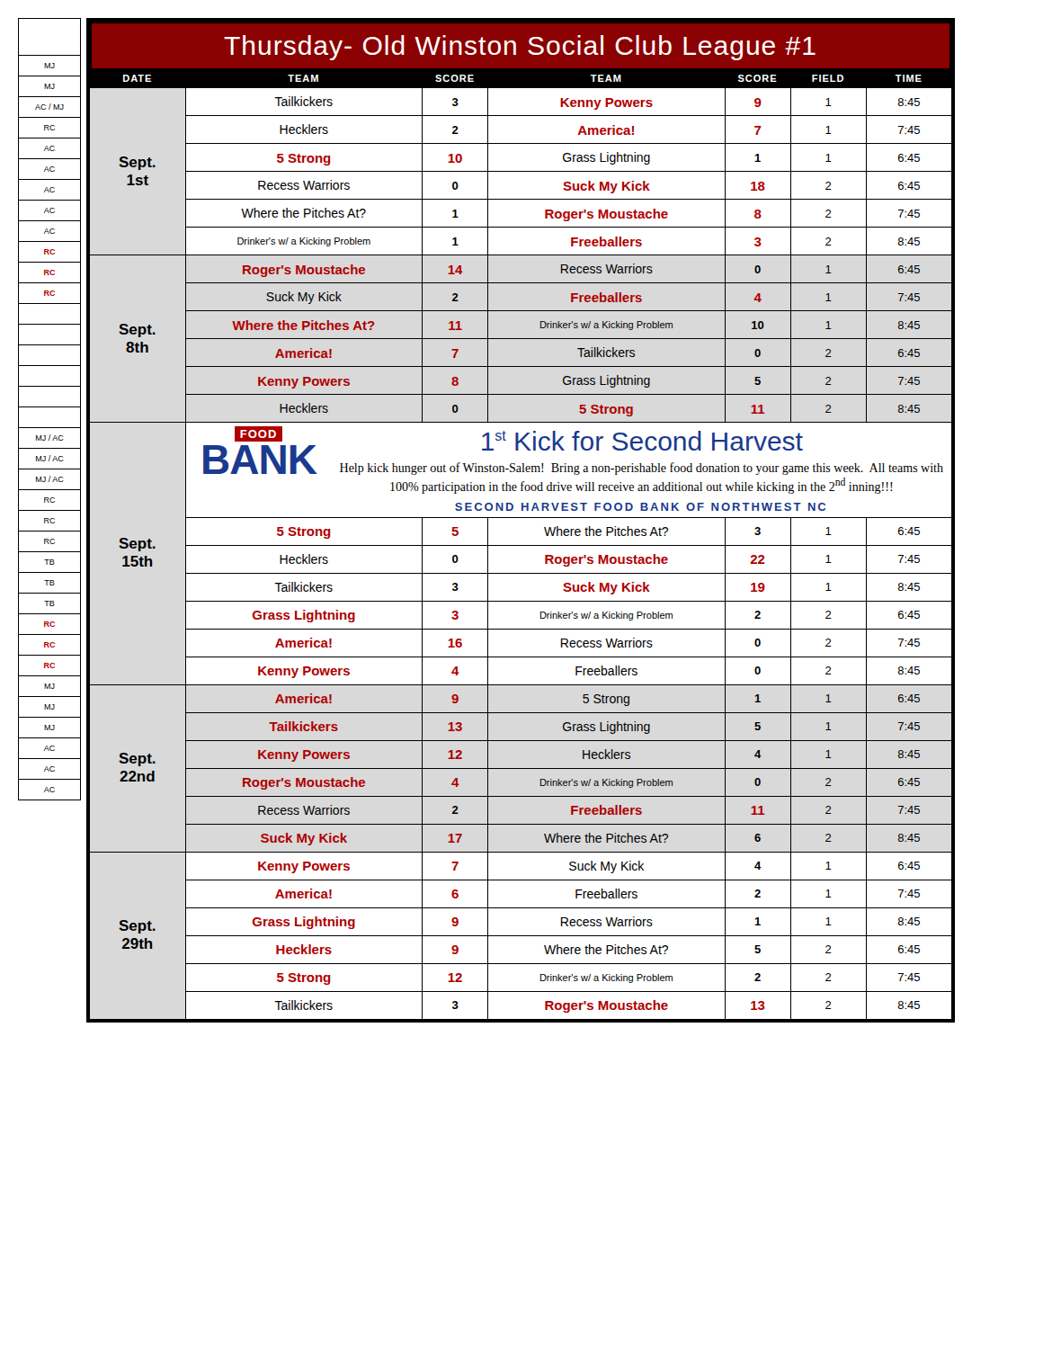| MJ |
| MJ |
| AC / MJ |
| RC |
| AC |
| AC |
| AC |
| AC |
| AC |
| RC |
| RC |
| RC |
| MJ / AC |
| MJ / AC |
| MJ / AC |
| RC |
| RC |
| RC |
| TB |
| TB |
| TB |
| RC |
| RC |
| RC |
| MJ |
| MJ |
| MJ |
| AC |
| AC |
| AC |
Thursday- Old Winston Social Club League #1
| DATE | TEAM | SCORE | TEAM | SCORE | FIELD | TIME |
| --- | --- | --- | --- | --- | --- | --- |
| Sept. 1st | Tailkickers | 3 | Kenny Powers | 9 | 1 | 8:45 |
| Hecklers | 2 | America! | 7 | 1 | 7:45 |
| 5 Strong | 10 | Grass Lightning | 1 | 1 | 6:45 |
| Recess Warriors | 0 | Suck My Kick | 18 | 2 | 6:45 |
| Where the Pitches At? | 1 | Roger's Moustache | 8 | 2 | 7:45 |
| Drinker's w/ a Kicking Problem | 1 | Freeballers | 3 | 2 | 8:45 |
| Sept. 8th | Roger's Moustache | 14 | Recess Warriors | 0 | 1 | 6:45 |
| Suck My Kick | 2 | Freeballers | 4 | 1 | 7:45 |
| Where the Pitches At? | 11 | Drinker's w/ a Kicking Problem | 10 | 1 | 8:45 |
| America! | 7 | Tailkickers | 0 | 2 | 6:45 |
| Kenny Powers | 8 | Grass Lightning | 5 | 2 | 7:45 |
| Hecklers | 0 | 5 Strong | 11 | 2 | 8:45 |
| Sept. 15th | FOOD BANK 1 st Kick for Second Harvest Help kick hunger out of Winston-Salem! Bring a non-perishable food donation to your game this week. All teams with 100% participation in the food drive will receive an additional out while kicking in the 2 nd inning!!! SECOND HARVEST FOOD BANK OF NORTHWEST NC |
| 5 Strong | 5 | Where the Pitches At? | 3 | 1 | 6:45 |
| Hecklers | 0 | Roger's Moustache | 22 | 1 | 7:45 |
| Tailkickers | 3 | Suck My Kick | 19 | 1 | 8:45 |
| Grass Lightning | 3 | Drinker's w/ a Kicking Problem | 2 | 2 | 6:45 |
| America! | 16 | Recess Warriors | 0 | 2 | 7:45 |
| Kenny Powers | 4 | Freeballers | 0 | 2 | 8:45 |
| Sept. 22nd | America! | 9 | 5 Strong | 1 | 1 | 6:45 |
| Tailkickers | 13 | Grass Lightning | 5 | 1 | 7:45 |
| Kenny Powers | 12 | Hecklers | 4 | 1 | 8:45 |
| Roger's Moustache | 4 | Drinker's w/ a Kicking Problem | 0 | 2 | 6:45 |
| Recess Warriors | 2 | Freeballers | 11 | 2 | 7:45 |
| Suck My Kick | 17 | Where the Pitches At? | 6 | 2 | 8:45 |
| Sept. 29th | Kenny Powers | 7 | Suck My Kick | 4 | 1 | 6:45 |
| America! | 6 | Freeballers | 2 | 1 | 7:45 |
| Grass Lightning | 9 | Recess Warriors | 1 | 1 | 8:45 |
| Hecklers | 9 | Where the Pitches At? | 5 | 2 | 6:45 |
| 5 Strong | 12 | Drinker's w/ a Kicking Problem | 2 | 2 | 7:45 |
| Tailkickers | 3 | Roger's Moustache | 13 | 2 | 8:45 |